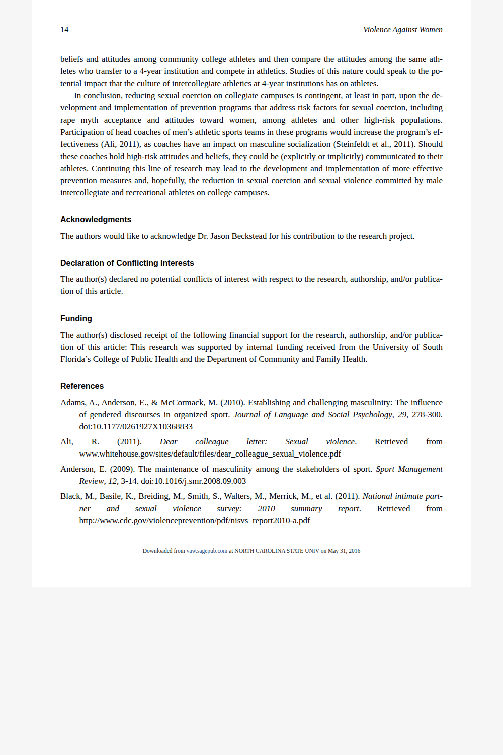14 Violence Against Women
beliefs and attitudes among community college athletes and then compare the attitudes among the same athletes who transfer to a 4-year institution and compete in athletics. Studies of this nature could speak to the potential impact that the culture of intercollegiate athletics at 4-year institutions has on athletes.
In conclusion, reducing sexual coercion on collegiate campuses is contingent, at least in part, upon the development and implementation of prevention programs that address risk factors for sexual coercion, including rape myth acceptance and attitudes toward women, among athletes and other high-risk populations. Participation of head coaches of men’s athletic sports teams in these programs would increase the program’s effectiveness (Ali, 2011), as coaches have an impact on masculine socialization (Steinfeldt et al., 2011). Should these coaches hold high-risk attitudes and beliefs, they could be (explicitly or implicitly) communicated to their athletes. Continuing this line of research may lead to the development and implementation of more effective prevention measures and, hopefully, the reduction in sexual coercion and sexual violence committed by male intercollegiate and recreational athletes on college campuses.
Acknowledgments
The authors would like to acknowledge Dr. Jason Beckstead for his contribution to the research project.
Declaration of Conflicting Interests
The author(s) declared no potential conflicts of interest with respect to the research, authorship, and/or publication of this article.
Funding
The author(s) disclosed receipt of the following financial support for the research, authorship, and/or publication of this article: This research was supported by internal funding received from the University of South Florida’s College of Public Health and the Department of Community and Family Health.
References
Adams, A., Anderson, E., & McCormack, M. (2010). Establishing and challenging masculinity: The influence of gendered discourses in organized sport. Journal of Language and Social Psychology, 29, 278-300. doi:10.1177/0261927X10368833
Ali, R. (2011). Dear colleague letter: Sexual violence. Retrieved from www.whitehouse.gov/sites/default/files/dear_colleague_sexual_violence.pdf
Anderson, E. (2009). The maintenance of masculinity among the stakeholders of sport. Sport Management Review, 12, 3-14. doi:10.1016/j.smr.2008.09.003
Black, M., Basile, K., Breiding, M., Smith, S., Walters, M., Merrick, M., et al. (2011). National intimate partner and sexual violence survey: 2010 summary report. Retrieved from http://www.cdc.gov/violenceprevention/pdf/nisvs_report2010-a.pdf
Downloaded from vaw.sagepub.com at NORTH CAROLINA STATE UNIV on May 31, 2016